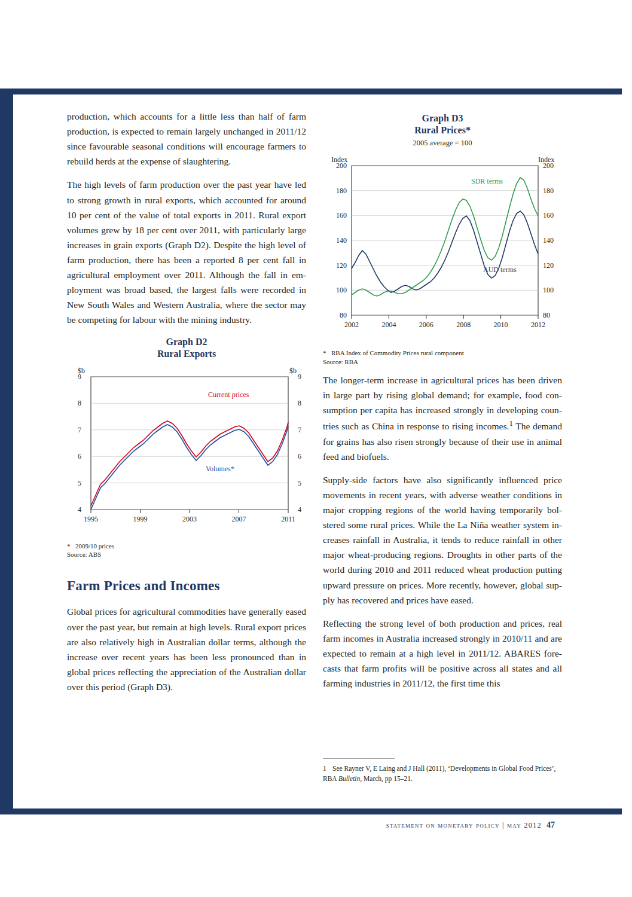production, which accounts for a little less than half of farm production, is expected to remain largely unchanged in 2011/12 since favourable seasonal conditions will encourage farmers to rebuild herds at the expense of slaughtering.
The high levels of farm production over the past year have led to strong growth in rural exports, which accounted for around 10 per cent of the value of total exports in 2011. Rural export volumes grew by 18 per cent over 2011, with particularly large increases in grain exports (Graph D2). Despite the high level of farm production, there has been a reported 8 per cent fall in agricultural employment over 2011. Although the fall in employment was broad based, the largest falls were recorded in New South Wales and Western Australia, where the sector may be competing for labour with the mining industry.
Graph D2
Rural Exports
$b $b 4 4 5 5 6 6 7 7 8 8 9 9 1995 1999 2003 2007 2011 Volumes* Current prices
*2009/10 prices
Source: ABS
Farm Prices and Incomes
Global prices for agricultural commodities have generally eased over the past year, but remain at high levels. Rural export prices are also relatively high in Australian dollar terms, although the increase over recent years has been less pronounced than in global prices reflecting the appreciation of the Australian dollar over this period (Graph D3).
Graph D3
Rural Prices*
2005 average = 100
Index Index 80 80 100 100 120 120 140 140 160 160 180 180 200 200 2002 2004 2006 2008 2010 2012 AUD terms SDR terms
*RBA Index of Commodity Prices rural component
Source: RBA
The longer-term increase in agricultural prices has been driven in large part by rising global demand; for example, food consumption per capita has increased strongly in developing countries such as China in response to rising incomes.1 The demand for grains has also risen strongly because of their use in animal feed and biofuels.
Supply-side factors have also significantly influenced price movements in recent years, with adverse weather conditions in major cropping regions of the world having temporarily bolstered some rural prices. While the La Niña weather system increases rainfall in Australia, it tends to reduce rainfall in other major wheat-producing regions. Droughts in other parts of the world during 2010 and 2011 reduced wheat production putting upward pressure on prices. More recently, however, global supply has recovered and prices have eased.
Reflecting the strong level of both production and prices, real farm incomes in Australia increased strongly in 2010/11 and are expected to remain at a high level in 2011/12. ABARES forecasts that farm profits will be positive across all states and all farming industries in 2011/12, the first time this
1 See Rayner V, E Laing and J Hall (2011), ‘Developments in Global Food Prices’, RBA Bulletin, March, pp 15–21.
statement on monetary policy | may 201247